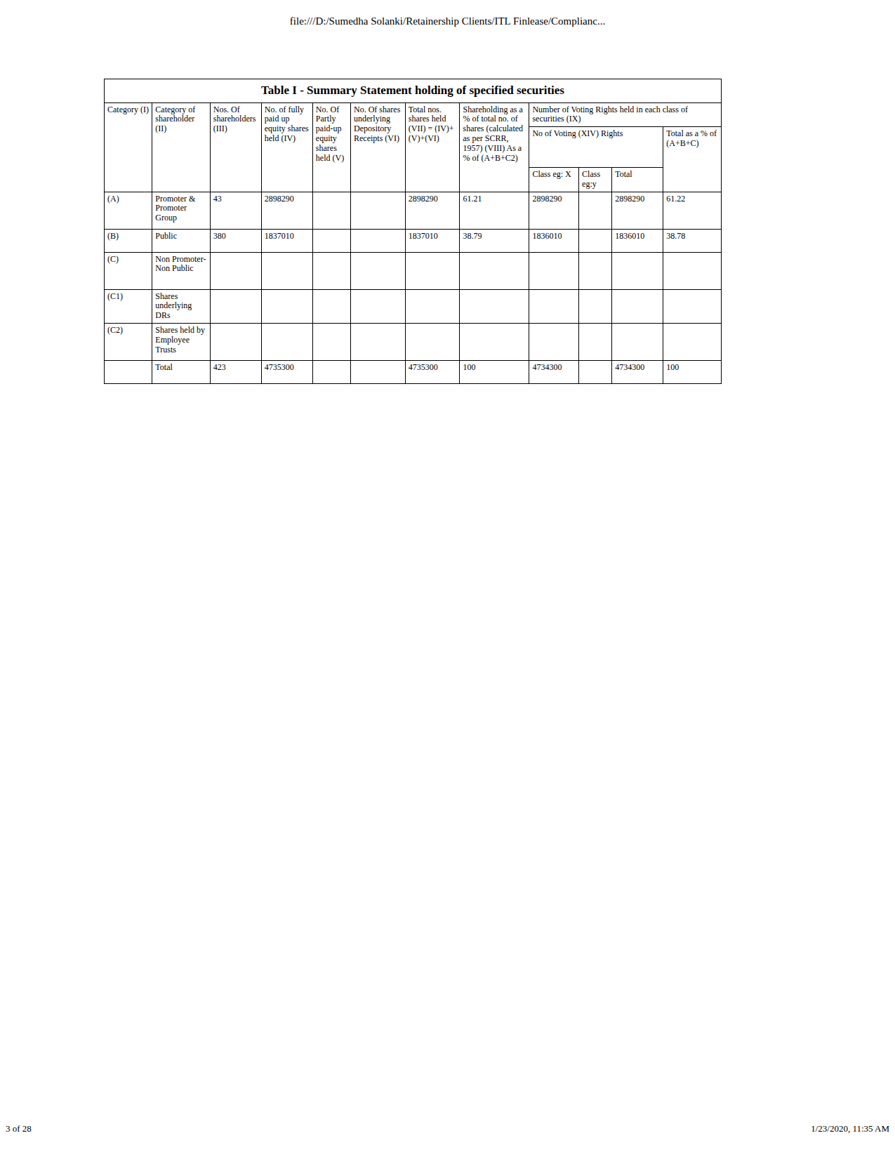file:///D:/Sumedha Solanki/Retainership Clients/ITL Finlease/Complianc...
| Table I - Summary Statement holding of specified securities |
| Category (I) | Category of shareholder (II) | Nos. Of shareholders (III) | No. of fully paid up equity shares held (IV) | No. Of Partly paid-up equity shares held (V) | No. Of shares underlying Depository Receipts (VI) | Total nos. shares held (VII) = (IV)+(V)+(VI) | Shareholding as a % of total no. of shares (calculated as per SCRR, 1957) (VIII) As a % of (A+B+C2) | Number of Voting Rights held in each class of securities (IX) |
| No of Voting (XIV) Rights | Total as a % of (A+B+C) |
| Class eg: X | Class eg:y | Total |
| (A) | Promoter & Promoter Group | 43 | 2898290 | | | 2898290 | 61.21 | 2898290 | | 2898290 | 61.22 |
| (B) | Public | 380 | 1837010 | | | 1837010 | 38.79 | 1836010 | | 1836010 | 38.78 |
| (C) | Non Promoter- Non Public | | | | | | | | | | |
| (C1) | Shares underlying DRs | | | | | | | | | | |
| (C2) | Shares held by Employee Trusts | | | | | | | | | | |
| | Total | 423 | 4735300 | | | 4735300 | 100 | 4734300 | | 4734300 | 100 |
3 of 28
1/23/2020, 11:35 AM